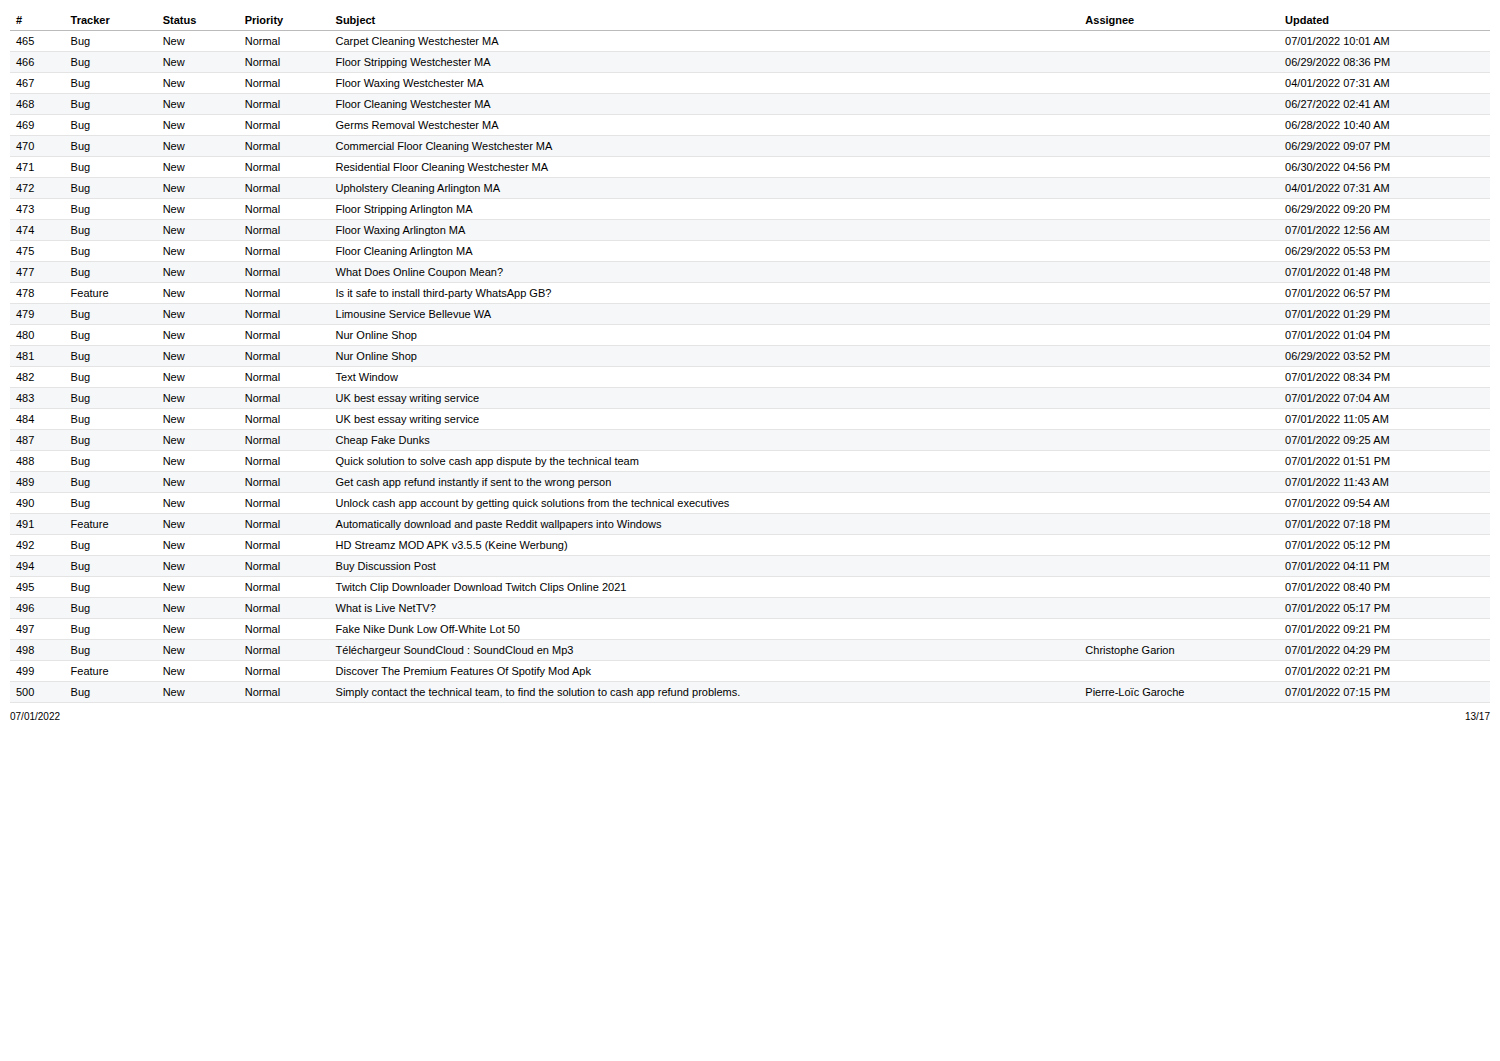| # | Tracker | Status | Priority | Subject | Assignee | Updated |
| --- | --- | --- | --- | --- | --- | --- |
| 465 | Bug | New | Normal | Carpet Cleaning Westchester MA | | 07/01/2022 10:01 AM |
| 466 | Bug | New | Normal | Floor Stripping Westchester MA | | 06/29/2022 08:36 PM |
| 467 | Bug | New | Normal | Floor Waxing Westchester MA | | 04/01/2022 07:31 AM |
| 468 | Bug | New | Normal | Floor Cleaning Westchester MA | | 06/27/2022 02:41 AM |
| 469 | Bug | New | Normal | Germs Removal Westchester MA | | 06/28/2022 10:40 AM |
| 470 | Bug | New | Normal | Commercial Floor Cleaning Westchester MA | | 06/29/2022 09:07 PM |
| 471 | Bug | New | Normal | Residential Floor Cleaning Westchester MA | | 06/30/2022 04:56 PM |
| 472 | Bug | New | Normal | Upholstery Cleaning Arlington MA | | 04/01/2022 07:31 AM |
| 473 | Bug | New | Normal | Floor Stripping Arlington MA | | 06/29/2022 09:20 PM |
| 474 | Bug | New | Normal | Floor Waxing Arlington MA | | 07/01/2022 12:56 AM |
| 475 | Bug | New | Normal | Floor Cleaning Arlington MA | | 06/29/2022 05:53 PM |
| 477 | Bug | New | Normal | What Does Online Coupon Mean? | | 07/01/2022 01:48 PM |
| 478 | Feature | New | Normal | Is it safe to install third-party WhatsApp GB? | | 07/01/2022 06:57 PM |
| 479 | Bug | New | Normal | Limousine Service Bellevue WA | | 07/01/2022 01:29 PM |
| 480 | Bug | New | Normal | Nur Online Shop | | 07/01/2022 01:04 PM |
| 481 | Bug | New | Normal | Nur Online Shop | | 06/29/2022 03:52 PM |
| 482 | Bug | New | Normal | Text Window | | 07/01/2022 08:34 PM |
| 483 | Bug | New | Normal | UK best essay writing service | | 07/01/2022 07:04 AM |
| 484 | Bug | New | Normal | UK best essay writing service | | 07/01/2022 11:05 AM |
| 487 | Bug | New | Normal | Cheap Fake Dunks | | 07/01/2022 09:25 AM |
| 488 | Bug | New | Normal | Quick solution to solve cash app dispute by the technical team | | 07/01/2022 01:51 PM |
| 489 | Bug | New | Normal | Get cash app refund instantly if sent to the wrong person | | 07/01/2022 11:43 AM |
| 490 | Bug | New | Normal | Unlock cash app account by getting quick solutions from the technical executives | | 07/01/2022 09:54 AM |
| 491 | Feature | New | Normal | Automatically download and paste Reddit wallpapers into Windows | | 07/01/2022 07:18 PM |
| 492 | Bug | New | Normal | HD Streamz MOD APK v3.5.5 (Keine Werbung) | | 07/01/2022 05:12 PM |
| 494 | Bug | New | Normal | Buy Discussion Post | | 07/01/2022 04:11 PM |
| 495 | Bug | New | Normal | Twitch Clip Downloader Download Twitch Clips Online 2021 | | 07/01/2022 08:40 PM |
| 496 | Bug | New | Normal | What is Live NetTV? | | 07/01/2022 05:17 PM |
| 497 | Bug | New | Normal | Fake Nike Dunk Low Off-White Lot 50 | | 07/01/2022 09:21 PM |
| 498 | Bug | New | Normal | Téléchargeur SoundCloud : SoundCloud en Mp3 | Christophe Garion | 07/01/2022 04:29 PM |
| 499 | Feature | New | Normal | Discover The Premium Features Of Spotify Mod Apk | | 07/01/2022 02:21 PM |
| 500 | Bug | New | Normal | Simply contact the technical team, to find the solution to cash app refund problems. | Pierre-Loïc Garoche | 07/01/2022 07:15 PM |
07/01/2022 13/17